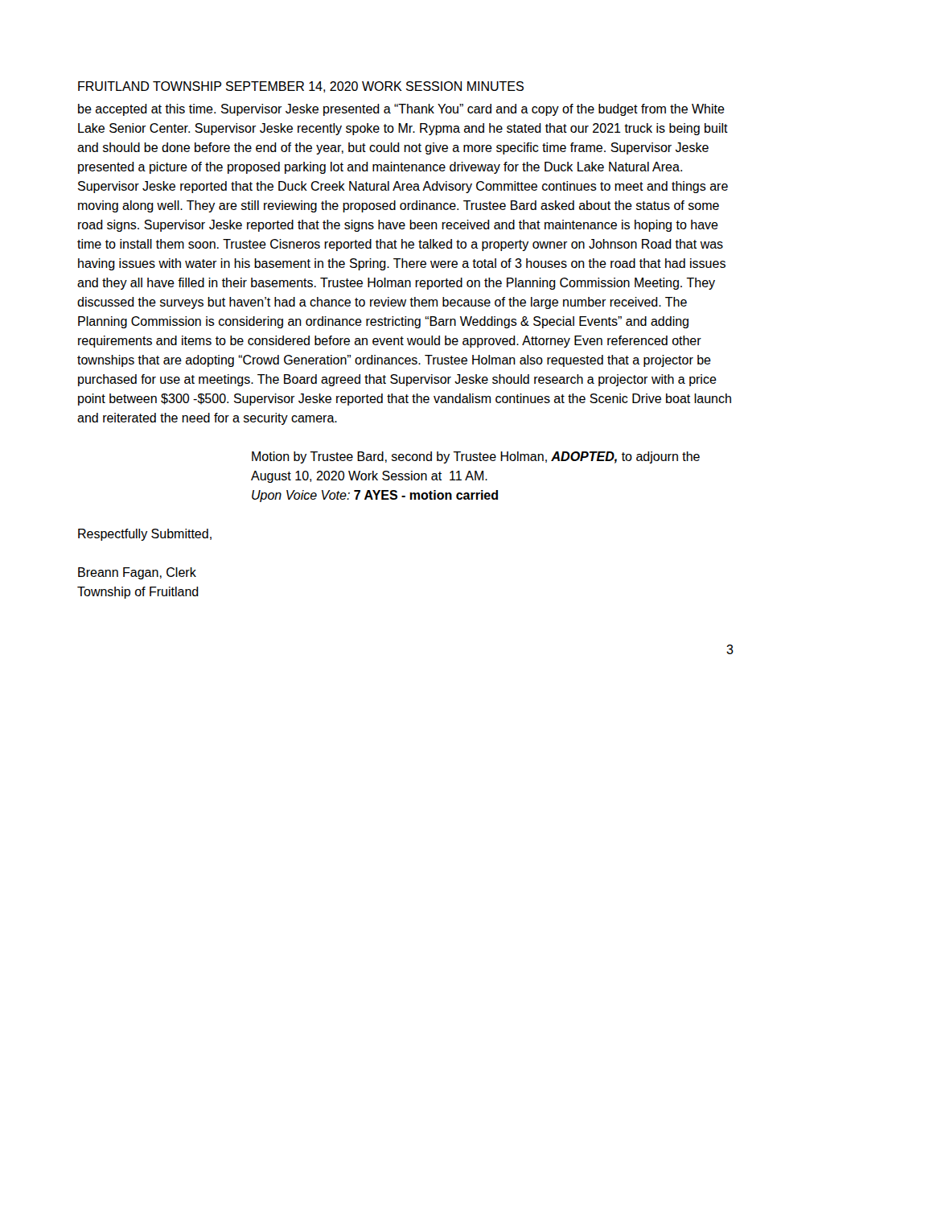FRUITLAND TOWNSHIP SEPTEMBER 14, 2020 WORK SESSION MINUTES
be accepted at this time. Supervisor Jeske presented a “Thank You” card and a copy of the budget from the White Lake Senior Center. Supervisor Jeske recently spoke to Mr. Rypma and he stated that our 2021 truck is being built and should be done before the end of the year, but could not give a more specific time frame. Supervisor Jeske presented a picture of the proposed parking lot and maintenance driveway for the Duck Lake Natural Area. Supervisor Jeske reported that the Duck Creek Natural Area Advisory Committee continues to meet and things are moving along well. They are still reviewing the proposed ordinance. Trustee Bard asked about the status of some road signs. Supervisor Jeske reported that the signs have been received and that maintenance is hoping to have time to install them soon. Trustee Cisneros reported that he talked to a property owner on Johnson Road that was having issues with water in his basement in the Spring. There were a total of 3 houses on the road that had issues and they all have filled in their basements. Trustee Holman reported on the Planning Commission Meeting. They discussed the surveys but haven’t had a chance to review them because of the large number received. The Planning Commission is considering an ordinance restricting “Barn Weddings & Special Events” and adding requirements and items to be considered before an event would be approved. Attorney Even referenced other townships that are adopting “Crowd Generation” ordinances. Trustee Holman also requested that a projector be purchased for use at meetings. The Board agreed that Supervisor Jeske should research a projector with a price point between $300 -$500. Supervisor Jeske reported that the vandalism continues at the Scenic Drive boat launch and reiterated the need for a security camera.
Motion by Trustee Bard, second by Trustee Holman, ADOPTED, to adjourn the August 10, 2020 Work Session at 11 AM.
Upon Voice Vote: 7 AYES - motion carried
Respectfully Submitted,
Breann Fagan, Clerk
Township of Fruitland
3